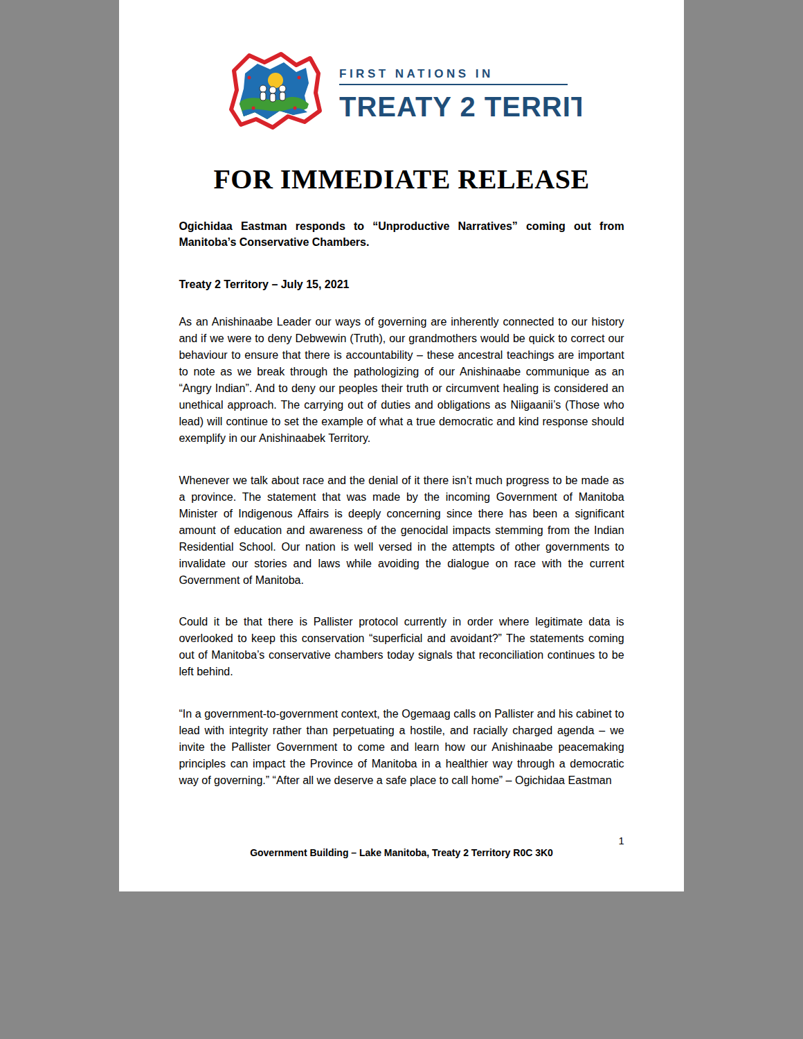FIRST NATIONS IN TREATY 2 TERRITORY
FOR IMMEDIATE RELEASE
Ogichidaa Eastman responds to “Unproductive Narratives” coming out from Manitoba’s Conservative Chambers.
Treaty 2 Territory – July 15, 2021
As an Anishinaabe Leader our ways of governing are inherently connected to our history and if we were to deny Debwewin (Truth), our grandmothers would be quick to correct our behaviour to ensure that there is accountability – these ancestral teachings are important to note as we break through the pathologizing of our Anishinaabe communique as an “Angry Indian”. And to deny our peoples their truth or circumvent healing is considered an unethical approach. The carrying out of duties and obligations as Niigaanii’s (Those who lead) will continue to set the example of what a true democratic and kind response should exemplify in our Anishinaabek Territory.
Whenever we talk about race and the denial of it there isn’t much progress to be made as a province. The statement that was made by the incoming Government of Manitoba Minister of Indigenous Affairs is deeply concerning since there has been a significant amount of education and awareness of the genocidal impacts stemming from the Indian Residential School. Our nation is well versed in the attempts of other governments to invalidate our stories and laws while avoiding the dialogue on race with the current Government of Manitoba.
Could it be that there is Pallister protocol currently in order where legitimate data is overlooked to keep this conservation “superficial and avoidant?” The statements coming out of Manitoba’s conservative chambers today signals that reconciliation continues to be left behind.
“In a government-to-government context, the Ogemaag calls on Pallister and his cabinet to lead with integrity rather than perpetuating a hostile, and racially charged agenda – we invite the Pallister Government to come and learn how our Anishinaabe peacemaking principles can impact the Province of Manitoba in a healthier way through a democratic way of governing.” “After all we deserve a safe place to call home” – Ogichidaa Eastman
Government Building – Lake Manitoba, Treaty 2 Territory R0C 3K0
1